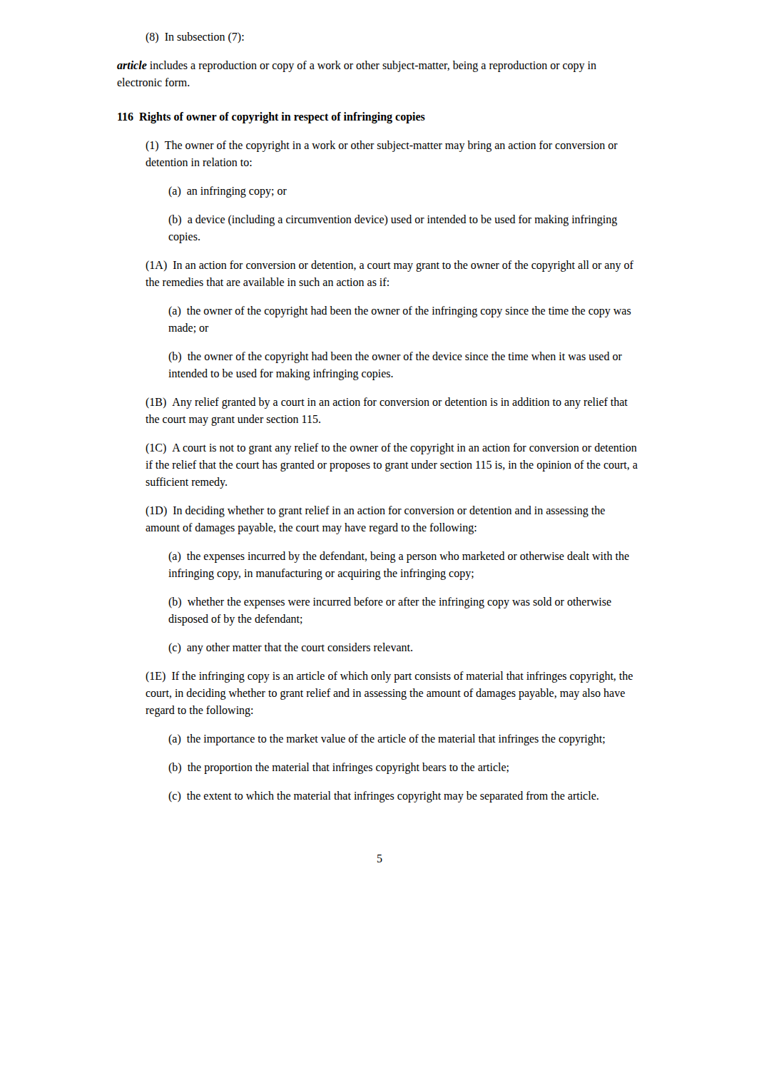(8) In subsection (7):
article includes a reproduction or copy of a work or other subject-matter, being a reproduction or copy in electronic form.
116 Rights of owner of copyright in respect of infringing copies
(1) The owner of the copyright in a work or other subject-matter may bring an action for conversion or detention in relation to:
(a) an infringing copy; or
(b) a device (including a circumvention device) used or intended to be used for making infringing copies.
(1A) In an action for conversion or detention, a court may grant to the owner of the copyright all or any of the remedies that are available in such an action as if:
(a) the owner of the copyright had been the owner of the infringing copy since the time the copy was made; or
(b) the owner of the copyright had been the owner of the device since the time when it was used or intended to be used for making infringing copies.
(1B) Any relief granted by a court in an action for conversion or detention is in addition to any relief that the court may grant under section 115.
(1C) A court is not to grant any relief to the owner of the copyright in an action for conversion or detention if the relief that the court has granted or proposes to grant under section 115 is, in the opinion of the court, a sufficient remedy.
(1D) In deciding whether to grant relief in an action for conversion or detention and in assessing the amount of damages payable, the court may have regard to the following:
(a) the expenses incurred by the defendant, being a person who marketed or otherwise dealt with the infringing copy, in manufacturing or acquiring the infringing copy;
(b) whether the expenses were incurred before or after the infringing copy was sold or otherwise disposed of by the defendant;
(c) any other matter that the court considers relevant.
(1E) If the infringing copy is an article of which only part consists of material that infringes copyright, the court, in deciding whether to grant relief and in assessing the amount of damages payable, may also have regard to the following:
(a) the importance to the market value of the article of the material that infringes the copyright;
(b) the proportion the material that infringes copyright bears to the article;
(c) the extent to which the material that infringes copyright may be separated from the article.
5